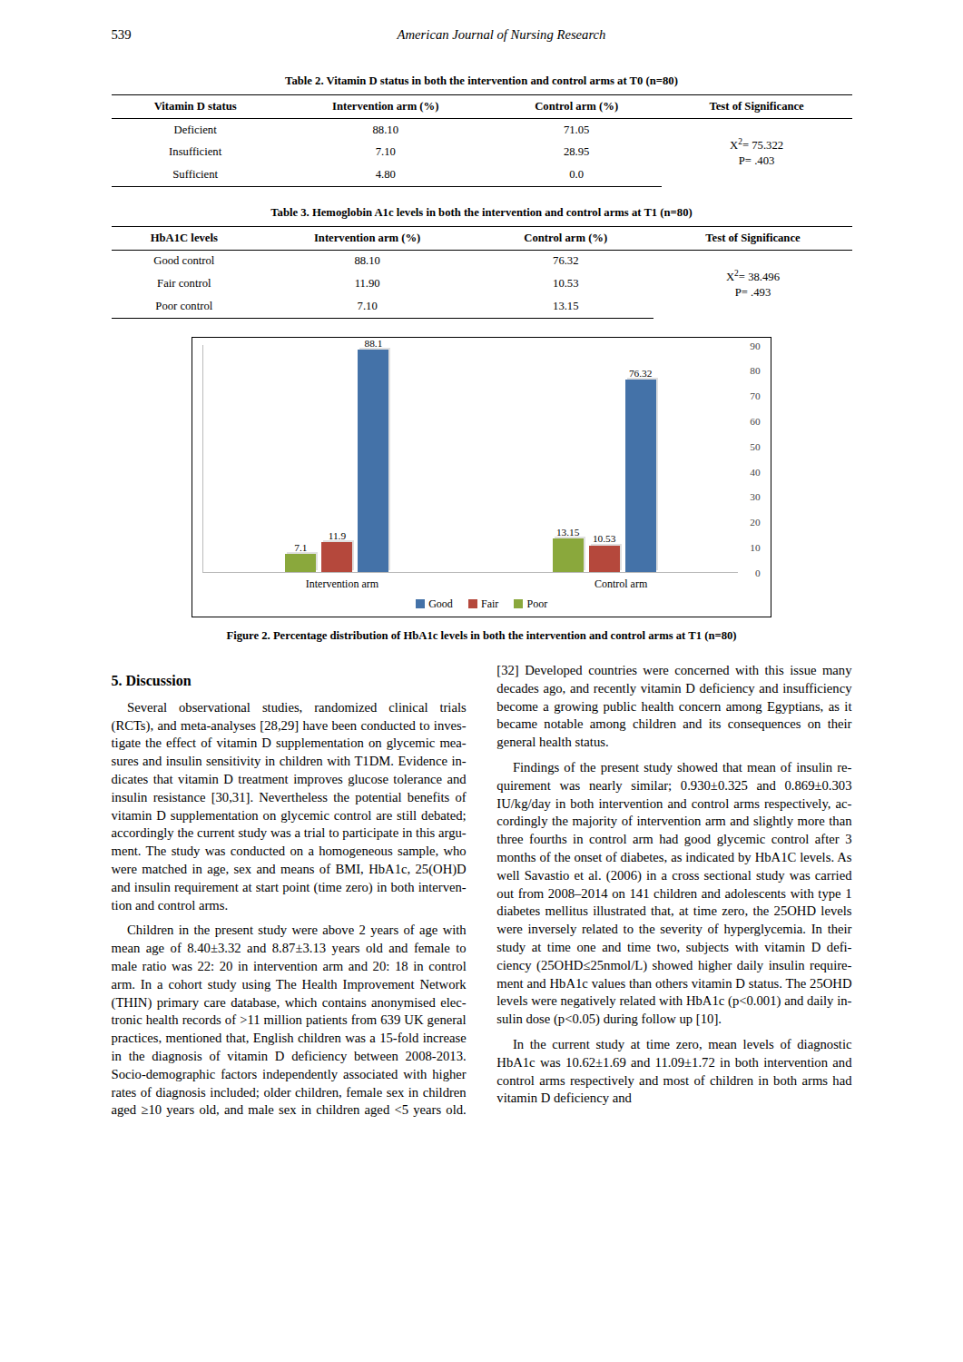539
American Journal of Nursing Research
Table 2. Vitamin D status in both the intervention and control arms at T0 (n=80)
| Vitamin D status | Intervention arm (%) | Control arm (%) | Test of Significance |
| --- | --- | --- | --- |
| Deficient | 88.10 | 71.05 | X 2 = 75.322 P= .403 |
| Insufficient | 7.10 | 28.95 |
| Sufficient | 4.80 | 0.0 |
Table 3. Hemoglobin A1c levels in both the intervention and control arms at T1 (n=80)
| HbA1C levels | Intervention arm (%) | Control arm (%) | Test of Significance |
| --- | --- | --- | --- |
| Good control | 88.10 | 76.32 | X 2 = 38.496 P= .493 |
| Fair control | 11.90 | 10.53 |
| Poor control | 7.10 | 13.15 |
7.1
11.9
88.1
13.15
10.53
76.32
90 80 70 60 50 40 30 20 10 0
Intervention arm Control arm
Good Fair Poor
Figure 2. Percentage distribution of HbA1c levels in both the intervention and control arms at T1 (n=80)
5. Discussion
Several observational studies, randomized clinical trials (RCTs), and meta-analyses [28,29] have been conducted to investigate the effect of vitamin D supplementation on glycemic measures and insulin sensitivity in children with T1DM. Evidence indicates that vitamin D treatment improves glucose tolerance and insulin resistance [30,31]. Nevertheless the potential benefits of vitamin D supplementation on glycemic control are still debated; accordingly the current study was a trial to participate in this argument. The study was conducted on a homogeneous sample, who were matched in age, sex and means of BMI, HbA1c, 25(OH)D and insulin requirement at start point (time zero) in both intervention and control arms.
Children in the present study were above 2 years of age with mean age of 8.40±3.32 and 8.87±3.13 years old and female to male ratio was 22: 20 in intervention arm and 20: 18 in control arm. In a cohort study using The Health Improvement Network (THIN) primary care database, which contains anonymised electronic health records of >11 million patients from 639 UK general practices, mentioned that, English children was a 15-fold increase in the diagnosis of vitamin D deficiency between 2008-2013. Socio-demographic factors independently associated with higher rates of diagnosis included; older children, female sex in children aged ≥10 years old, and male sex in children aged <5 years old. [32] Developed countries were concerned with this issue many decades ago, and recently vitamin D deficiency and insufficiency become a growing public health concern among Egyptians, as it became notable among children and its consequences on their general health status.
Findings of the present study showed that mean of insulin requirement was nearly similar; 0.930±0.325 and 0.869±0.303 IU/kg/day in both intervention and control arms respectively, accordingly the majority of intervention arm and slightly more than three fourths in control arm had good glycemic control after 3 months of the onset of diabetes, as indicated by HbA1C levels. As well Savastio et al. (2006) in a cross sectional study was carried out from 2008–2014 on 141 children and adolescents with type 1 diabetes mellitus illustrated that, at time zero, the 25OHD levels were inversely related to the severity of hyperglycemia. In their study at time one and time two, subjects with vitamin D deficiency (25OHD≤25nmol/L) showed higher daily insulin requirement and HbA1c values than others vitamin D status. The 25OHD levels were negatively related with HbA1c (p<0.001) and daily insulin dose (p<0.05) during follow up [10].
In the current study at time zero, mean levels of diagnostic HbA1c was 10.62±1.69 and 11.09±1.72 in both intervention and control arms respectively and most of children in both arms had vitamin D deficiency and